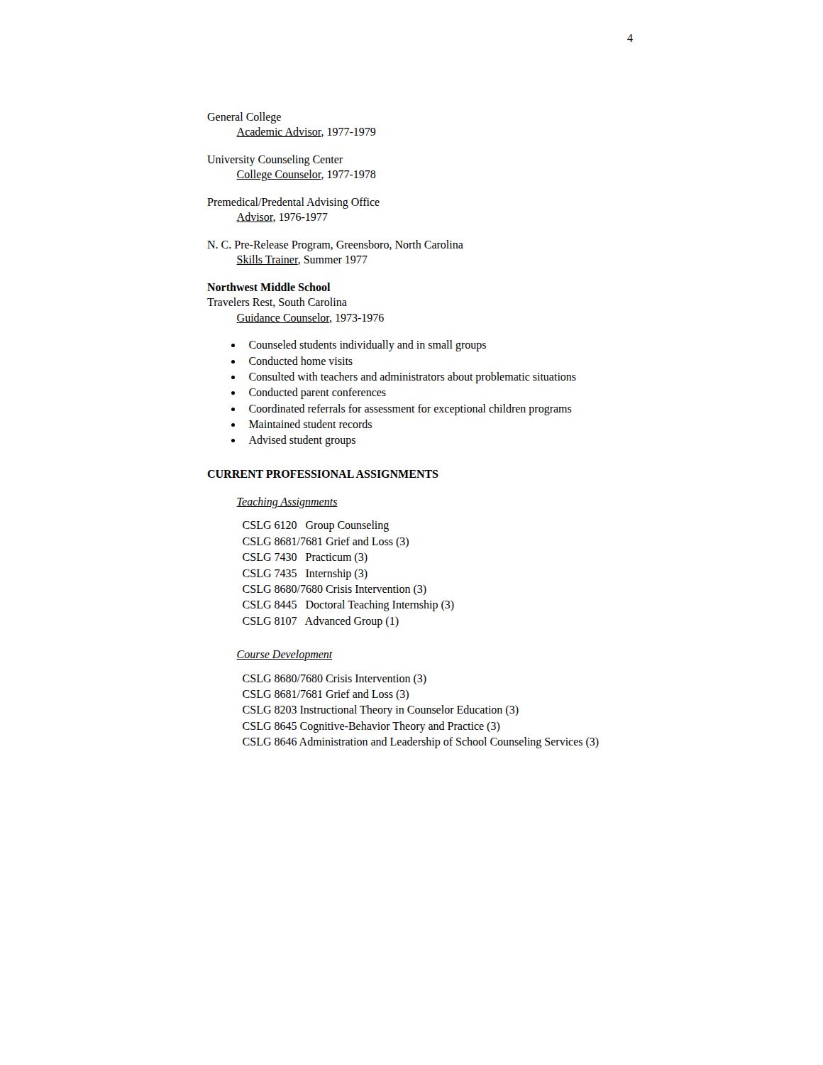4
General College
Academic Advisor, 1977-1979
University Counseling Center
College Counselor, 1977-1978
Premedical/Predental Advising Office
Advisor, 1976-1977
N. C. Pre-Release Program, Greensboro, North Carolina
Skills Trainer, Summer 1977
Northwest Middle School
Travelers Rest, South Carolina
Guidance Counselor, 1973-1976
Counseled students individually and in small groups
Conducted home visits
Consulted with teachers and administrators about problematic situations
Conducted parent conferences
Coordinated referrals for assessment for exceptional children programs
Maintained student records
Advised student groups
CURRENT PROFESSIONAL ASSIGNMENTS
Teaching Assignments
CSLG 6120 Group Counseling
CSLG 8681/7681 Grief and Loss (3)
CSLG 7430 Practicum (3)
CSLG 7435 Internship (3)
CSLG 8680/7680 Crisis Intervention (3)
CSLG 8445 Doctoral Teaching Internship (3)
CSLG 8107 Advanced Group (1)
Course Development
CSLG 8680/7680 Crisis Intervention (3)
CSLG 8681/7681 Grief and Loss (3)
CSLG 8203 Instructional Theory in Counselor Education (3)
CSLG 8645 Cognitive-Behavior Theory and Practice (3)
CSLG 8646 Administration and Leadership of School Counseling Services (3)